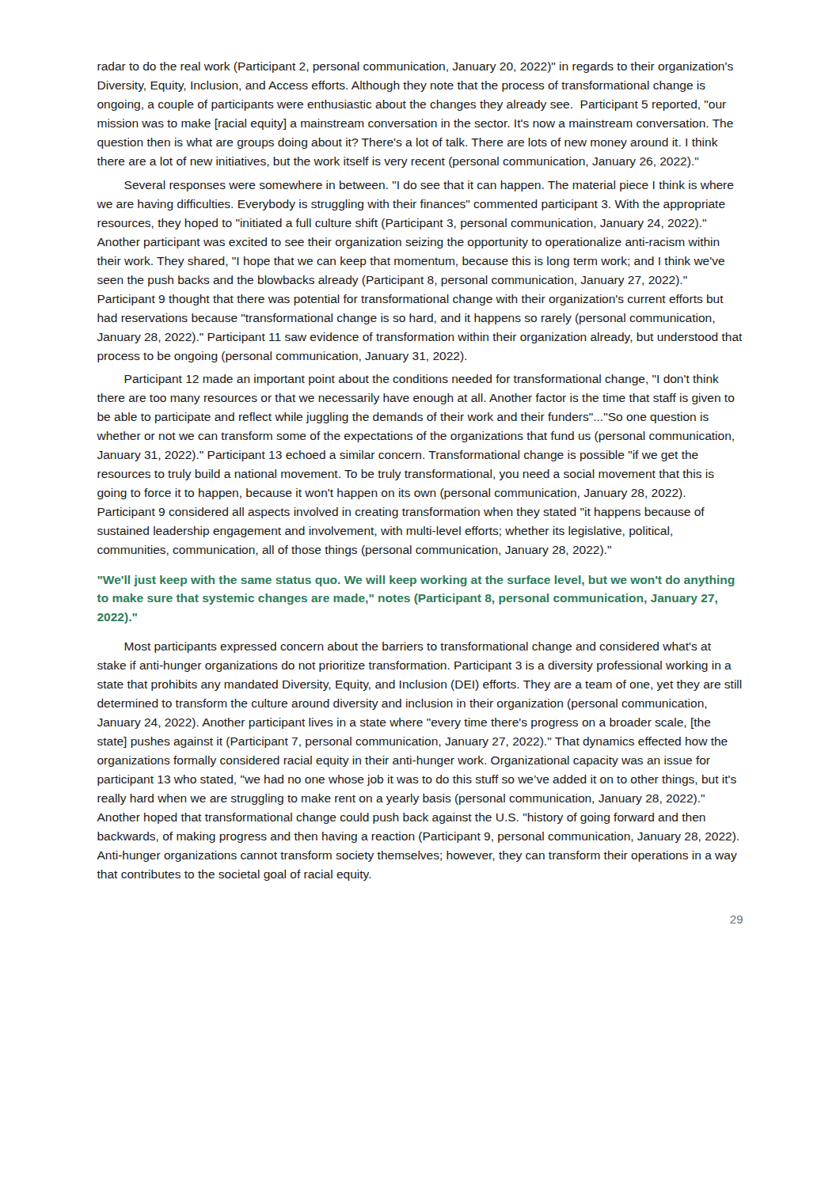radar to do the real work (Participant 2, personal communication, January 20, 2022)" in regards to their organization's Diversity, Equity, Inclusion, and Access efforts. Although they note that the process of transformational change is ongoing, a couple of participants were enthusiastic about the changes they already see. Participant 5 reported, "our mission was to make [racial equity] a mainstream conversation in the sector. It's now a mainstream conversation. The question then is what are groups doing about it? There's a lot of talk. There are lots of new money around it. I think there are a lot of new initiatives, but the work itself is very recent (personal communication, January 26, 2022)."
Several responses were somewhere in between. "I do see that it can happen. The material piece I think is where we are having difficulties. Everybody is struggling with their finances" commented participant 3. With the appropriate resources, they hoped to "initiated a full culture shift (Participant 3, personal communication, January 24, 2022)." Another participant was excited to see their organization seizing the opportunity to operationalize anti-racism within their work. They shared, "I hope that we can keep that momentum, because this is long term work; and I think we've seen the push backs and the blowbacks already (Participant 8, personal communication, January 27, 2022)." Participant 9 thought that there was potential for transformational change with their organization's current efforts but had reservations because "transformational change is so hard, and it happens so rarely (personal communication, January 28, 2022)." Participant 11 saw evidence of transformation within their organization already, but understood that process to be ongoing (personal communication, January 31, 2022).
Participant 12 made an important point about the conditions needed for transformational change, "I don't think there are too many resources or that we necessarily have enough at all. Another factor is the time that staff is given to be able to participate and reflect while juggling the demands of their work and their funders"..."So one question is whether or not we can transform some of the expectations of the organizations that fund us (personal communication, January 31, 2022)." Participant 13 echoed a similar concern. Transformational change is possible "if we get the resources to truly build a national movement. To be truly transformational, you need a social movement that this is going to force it to happen, because it won't happen on its own (personal communication, January 28, 2022). Participant 9 considered all aspects involved in creating transformation when they stated "it happens because of sustained leadership engagement and involvement, with multi-level efforts; whether its legislative, political, communities, communication, all of those things (personal communication, January 28, 2022)."
"We'll just keep with the same status quo. We will keep working at the surface level, but we won't do anything to make sure that systemic changes are made," notes (Participant 8, personal communication, January 27, 2022)."
Most participants expressed concern about the barriers to transformational change and considered what's at stake if anti-hunger organizations do not prioritize transformation. Participant 3 is a diversity professional working in a state that prohibits any mandated Diversity, Equity, and Inclusion (DEI) efforts. They are a team of one, yet they are still determined to transform the culture around diversity and inclusion in their organization (personal communication, January 24, 2022). Another participant lives in a state where "every time there's progress on a broader scale, [the state] pushes against it (Participant 7, personal communication, January 27, 2022)." That dynamics effected how the organizations formally considered racial equity in their anti-hunger work. Organizational capacity was an issue for participant 13 who stated, "we had no one whose job it was to do this stuff so we’ve added it on to other things, but it's really hard when we are struggling to make rent on a yearly basis (personal communication, January 28, 2022)." Another hoped that transformational change could push back against the U.S. "history of going forward and then backwards, of making progress and then having a reaction (Participant 9, personal communication, January 28, 2022). Anti-hunger organizations cannot transform society themselves; however, they can transform their operations in a way that contributes to the societal goal of racial equity.
29